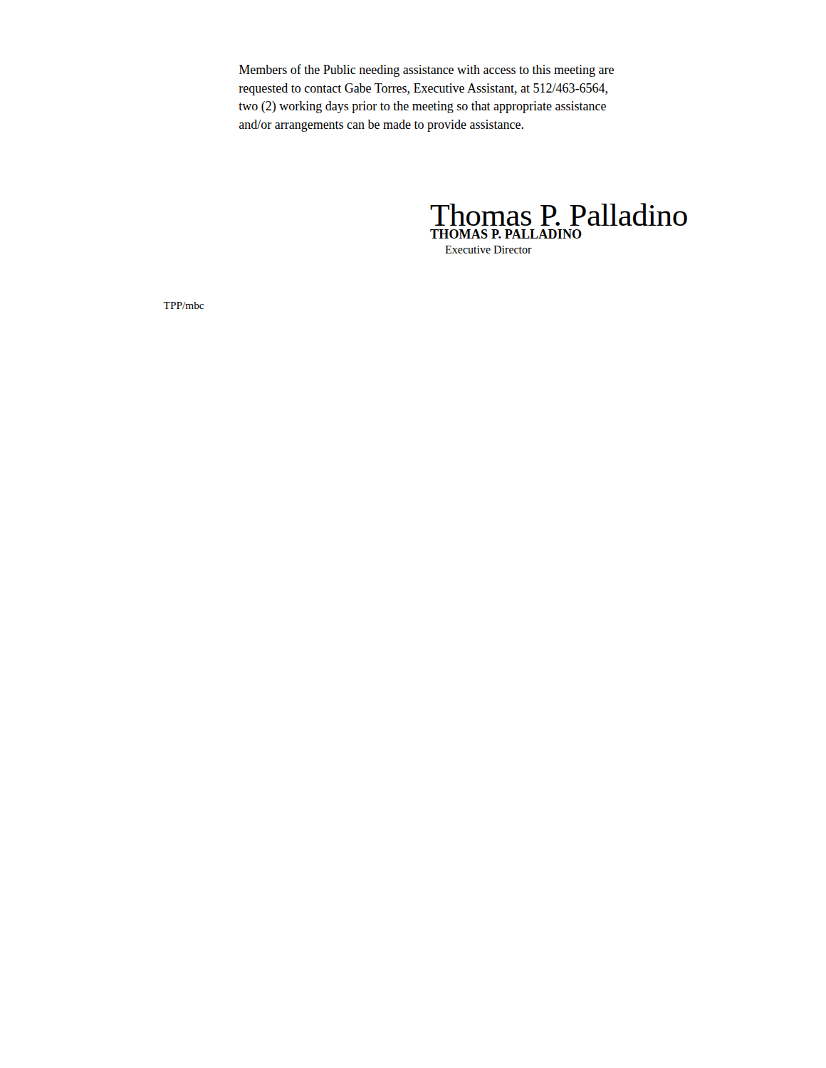Members of the Public needing assistance with access to this meeting are requested to contact Gabe Torres, Executive Assistant, at 512/463-6564, two (2) working days prior to the meeting so that appropriate assistance and/or arrangements can be made to provide assistance.
Thomas P. Palladino
THOMAS P. PALLADINO
Executive Director
TPP/mbc